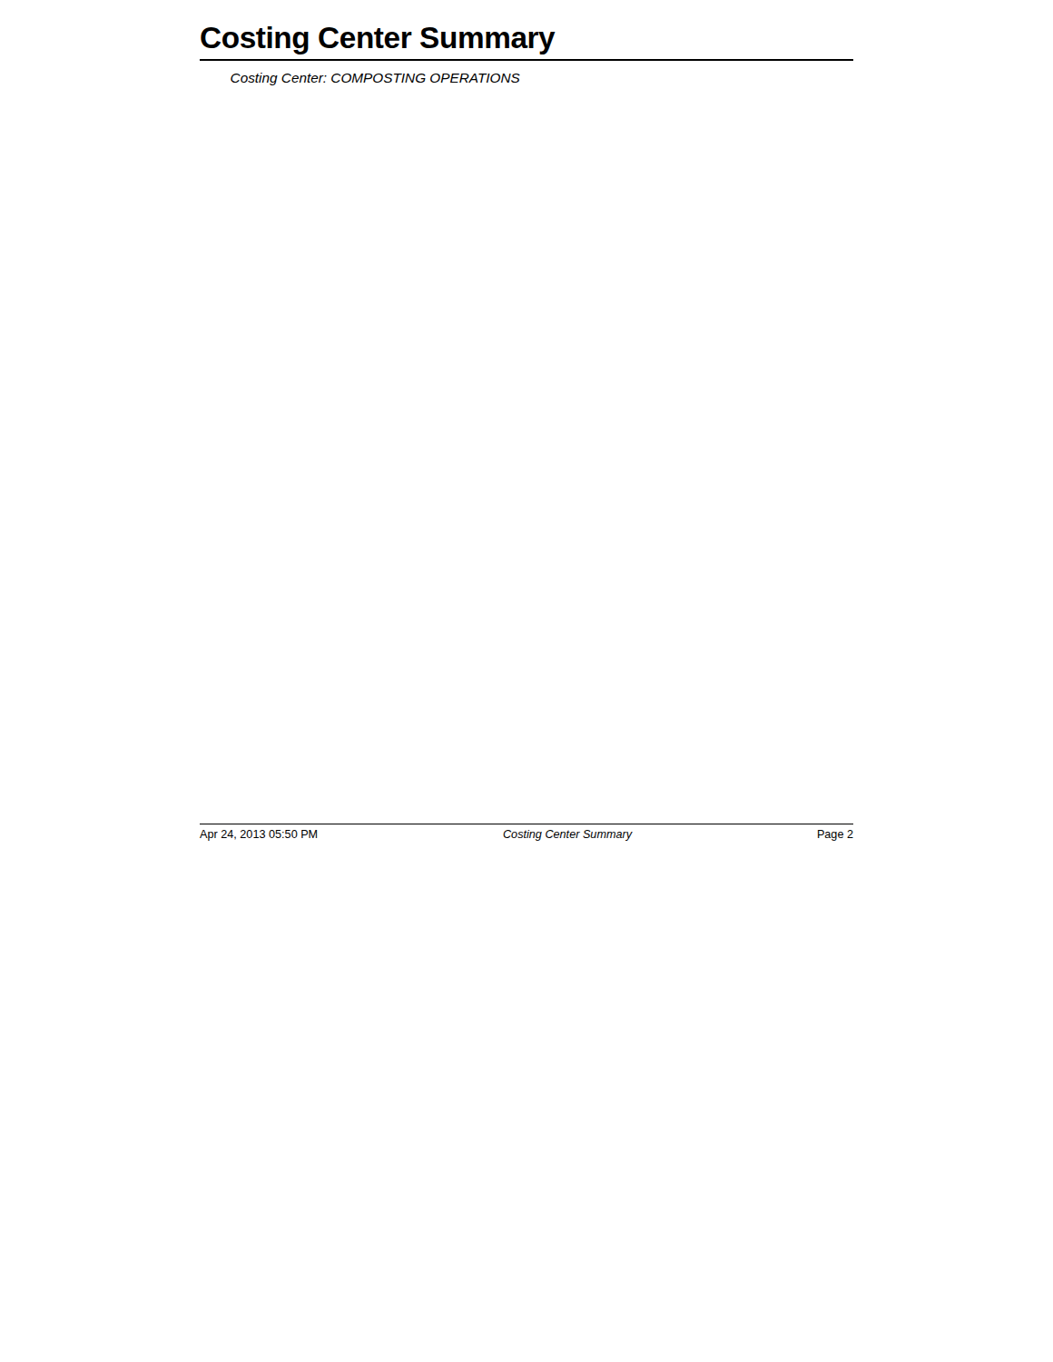Costing Center Summary
Costing Center: COMPOSTING OPERATIONS
Apr 24, 2013 05:50 PM
Costing Center Summary
Page 2